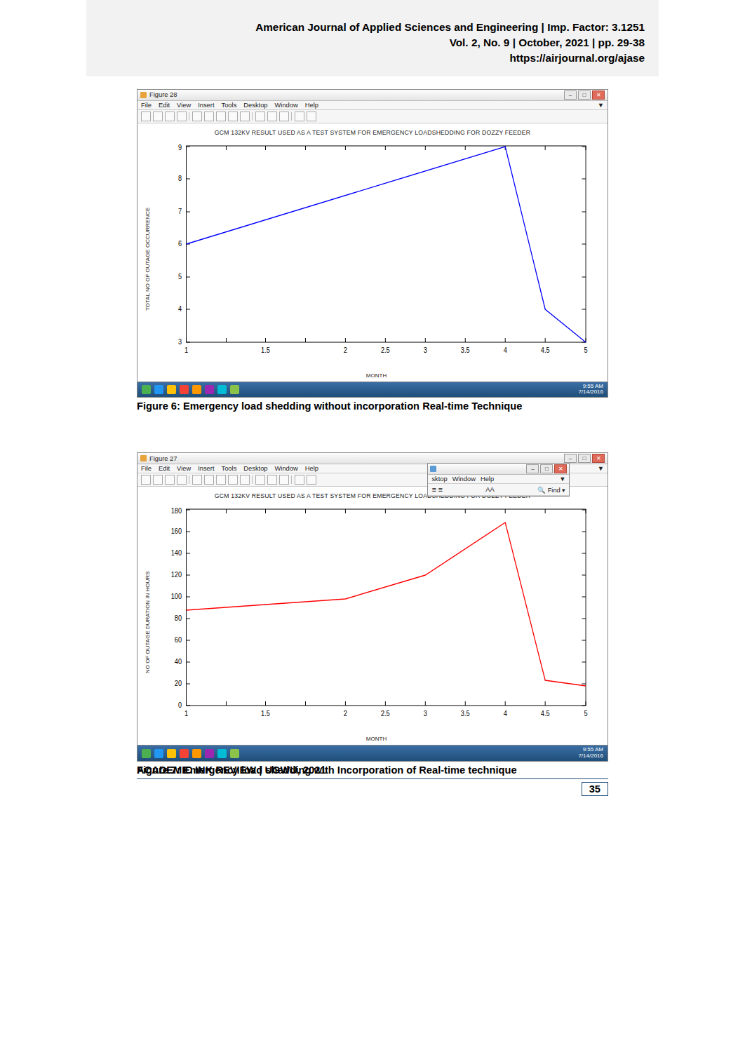American Journal of Applied Sciences and Engineering | Imp. Factor: 3.1251 Vol. 2, No. 9 | October, 2021 | pp. 29-38 https://airjournal.org/ajase
Figure 28
–□✕
File Edit View Insert Tools Desktop Window Help ▼
GCM 132KV RESULT USED AS A TEST SYSTEM FOR EMERGENCY LOADSHEDDING FOR DOZZY FEEDER
TOTAL NO OF OUTAGE OCCURRENCE
3 4 5 6 7 8 9 1 1.5 2 2.5 3 3.5 4 4.5 5
MONTH
9:55 AM
7/14/2016
Figure 6: Emergency load shedding without incorporation Real-time Technique
Figure 27
–□✕
File Edit View Insert Tools Desktop Window Help ▼
–□✕
sktop Window Help ▼
≡ ≡ AA 🔍 Find ▾
GCM 132KV RESULT USED AS A TEST SYSTEM FOR EMERGENCY LOADSHEDDING FOR DOZZY FEEDER
NO OF OUTAGE DURATION IN HOURS
0 20 40 60 80 100 120 140 160 180 1 1.5 2 2.5 3 3.5 4 4.5 5
MONTH
9:55 AM
7/14/2016
Figure 7: Emergency load shedding with Incorporation of Real-time technique
ACADEMIC INK REVIEW | UGWU, 2021
35